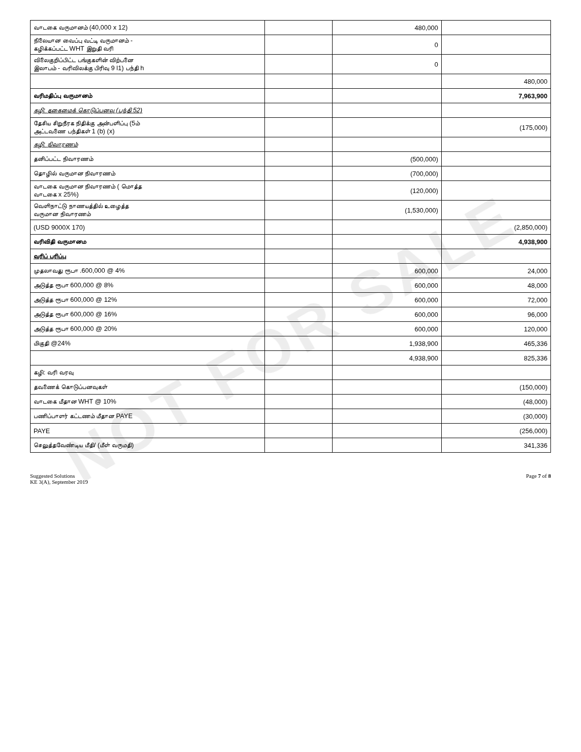NOT FOR SALE
| வாடகை வருமானம் (40,000 x 12) | | 480,000 | |
| நிலையான வைப்பு வட்டி வருமானம் - கழிக்கப்பட்ட WHT இறுதி வரி | | 0 | |
| விலைகுறிப்பிட்ட பங்குகளின் விற்பனை இலாபம் - வரிவிலக்கு பிரிவு 9 l1) பந்தி h | | 0 | |
| | | | 480,000 |
| வரிமதிப்பு வருமானம் | | | 7,963,900 |
| கழி: தகைமைக் கொடுப்பனவு (பந்தி 52) | | | |
| தேசிய சிறுநீரக நிதிக்கு அன்பளிப்பு (5ம் அட்டவணை பந்திகள் 1 (b) (x) | | | (175,000) |
| கழி: நிவாரணம் | | | |
| தனிப்பட்ட நிவாரணம் | | (500,000) | |
| தொழில் வருமான நிவாரணம் | | (700,000) | |
| வாடகை வருமான நிவாரணம் ( மொத்த வாடகை x 25%) | | (120,000) | |
| வெளிநாட்டு நாணயத்தில் உழைத்த வருமான நிவாரணம் | | (1,530,000) | |
| (USD 9000X 170) | | | (2,850,000) |
| வரிவிதி வருமானம | | | 4,938,900 |
| வரிப் பரிப்பு | | | |
| முதலாவது ரூபா .600,000 @ 4% | | 600,000 | 24,000 |
| அடுத்த ரூபா 600,000 @ 8% | | 600,000 | 48,000 |
| அடுத்த ரூபா 600,000 @ 12% | | 600,000 | 72,000 |
| அடுத்த ரூபா 600,000 @ 16% | | 600,000 | 96,000 |
| அடுத்த ரூபா 600,000 @ 20% | | 600,000 | 120,000 |
| மிகுதி @24% | | 1,938,900 | 465,336 |
| | | 4,938,900 | 825,336 |
| கழி: வரி வரவு | | | |
| தவணைக் கொடுப்பனவுகள் | | | (150,000) |
| வாடகை மீதான WHT @ 10% | | | (48,000) |
| பணிப்பாளர் கட்டணம் மீதான PAYE | | | (30,000) |
| PAYE | | | (256,000) |
| செலுத்தவேண்டிய மீதி/ (மீள் வருமதி) | | | 341,336 |
Suggested Solutions
KE 3(A), September 2019
Page 7 of 8